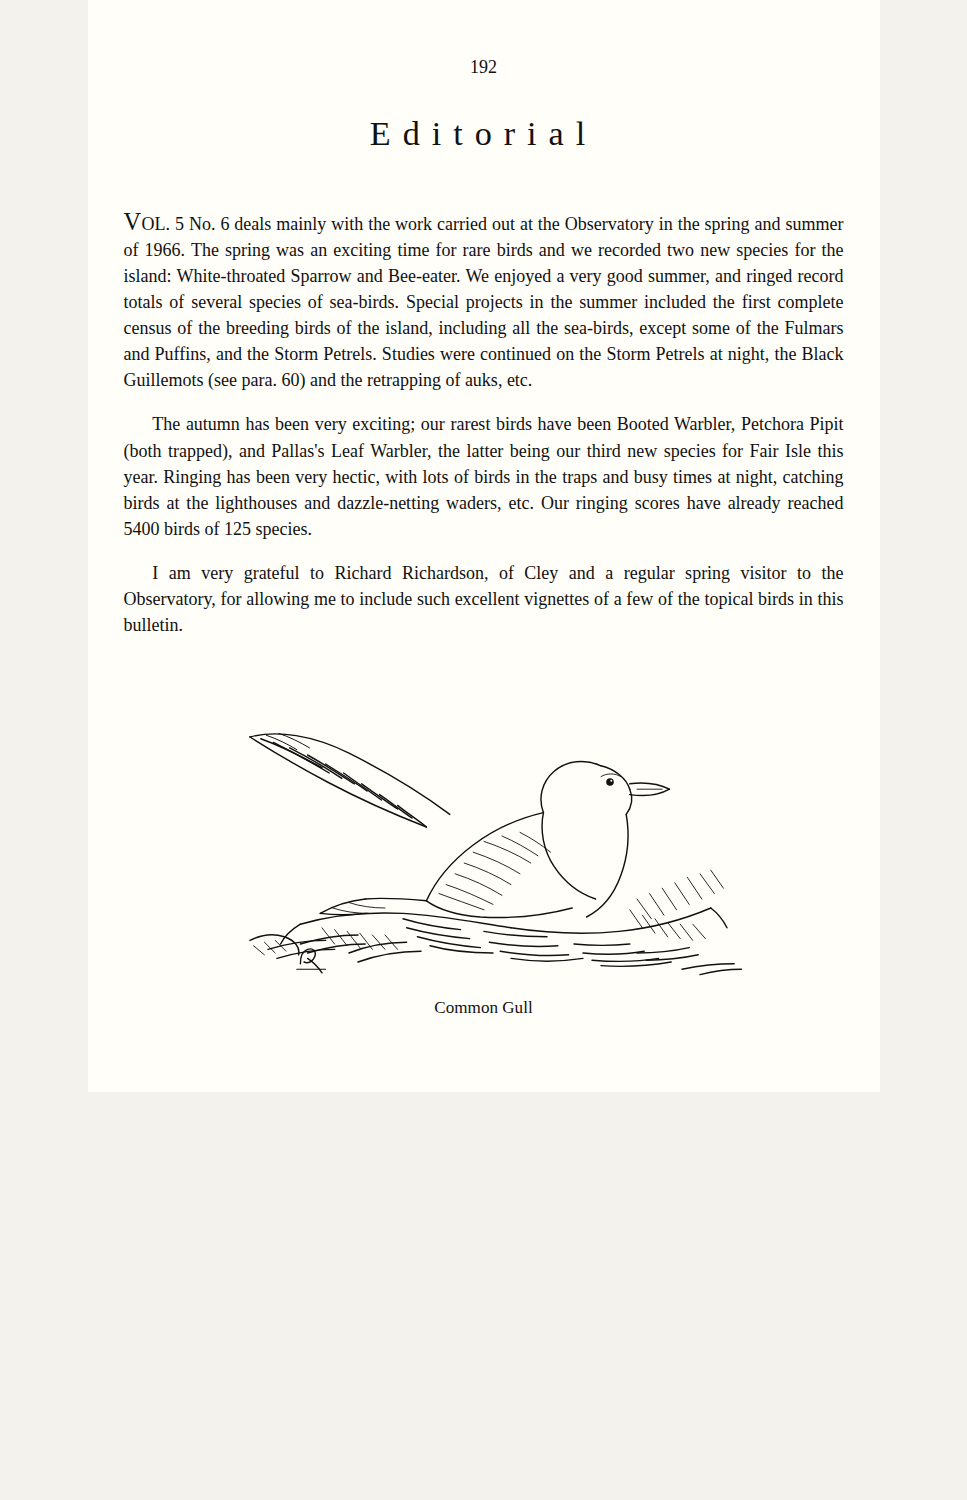192
Editorial
VOL. 5 No. 6 deals mainly with the work carried out at the Observatory in the spring and summer of 1966. The spring was an exciting time for rare birds and we recorded two new species for the island: White-throated Sparrow and Bee-eater. We enjoyed a very good summer, and ringed record totals of several species of sea-birds. Special projects in the summer included the first complete census of the breeding birds of the island, including all the sea-birds, except some of the Fulmars and Puffins, and the Storm Petrels. Studies were continued on the Storm Petrels at night, the Black Guillemots (see para. 60) and the retrapping of auks, etc.
The autumn has been very exciting; our rarest birds have been Booted Warbler, Petchora Pipit (both trapped), and Pallas's Leaf Warbler, the latter being our third new species for Fair Isle this year. Ringing has been very hectic, with lots of birds in the traps and busy times at night, catching birds at the lighthouses and dazzle-netting waders, etc. Our ringing scores have already reached 5400 birds of 125 species.
I am very grateful to Richard Richardson, of Cley and a regular spring visitor to the Observatory, for allowing me to include such excellent vignettes of a few of the topical birds in this bulletin.
Common Gull Pen-and-ink vignette of a Common Gull sitting on a nest among rocks and grass, with one wing raised.
Common Gull